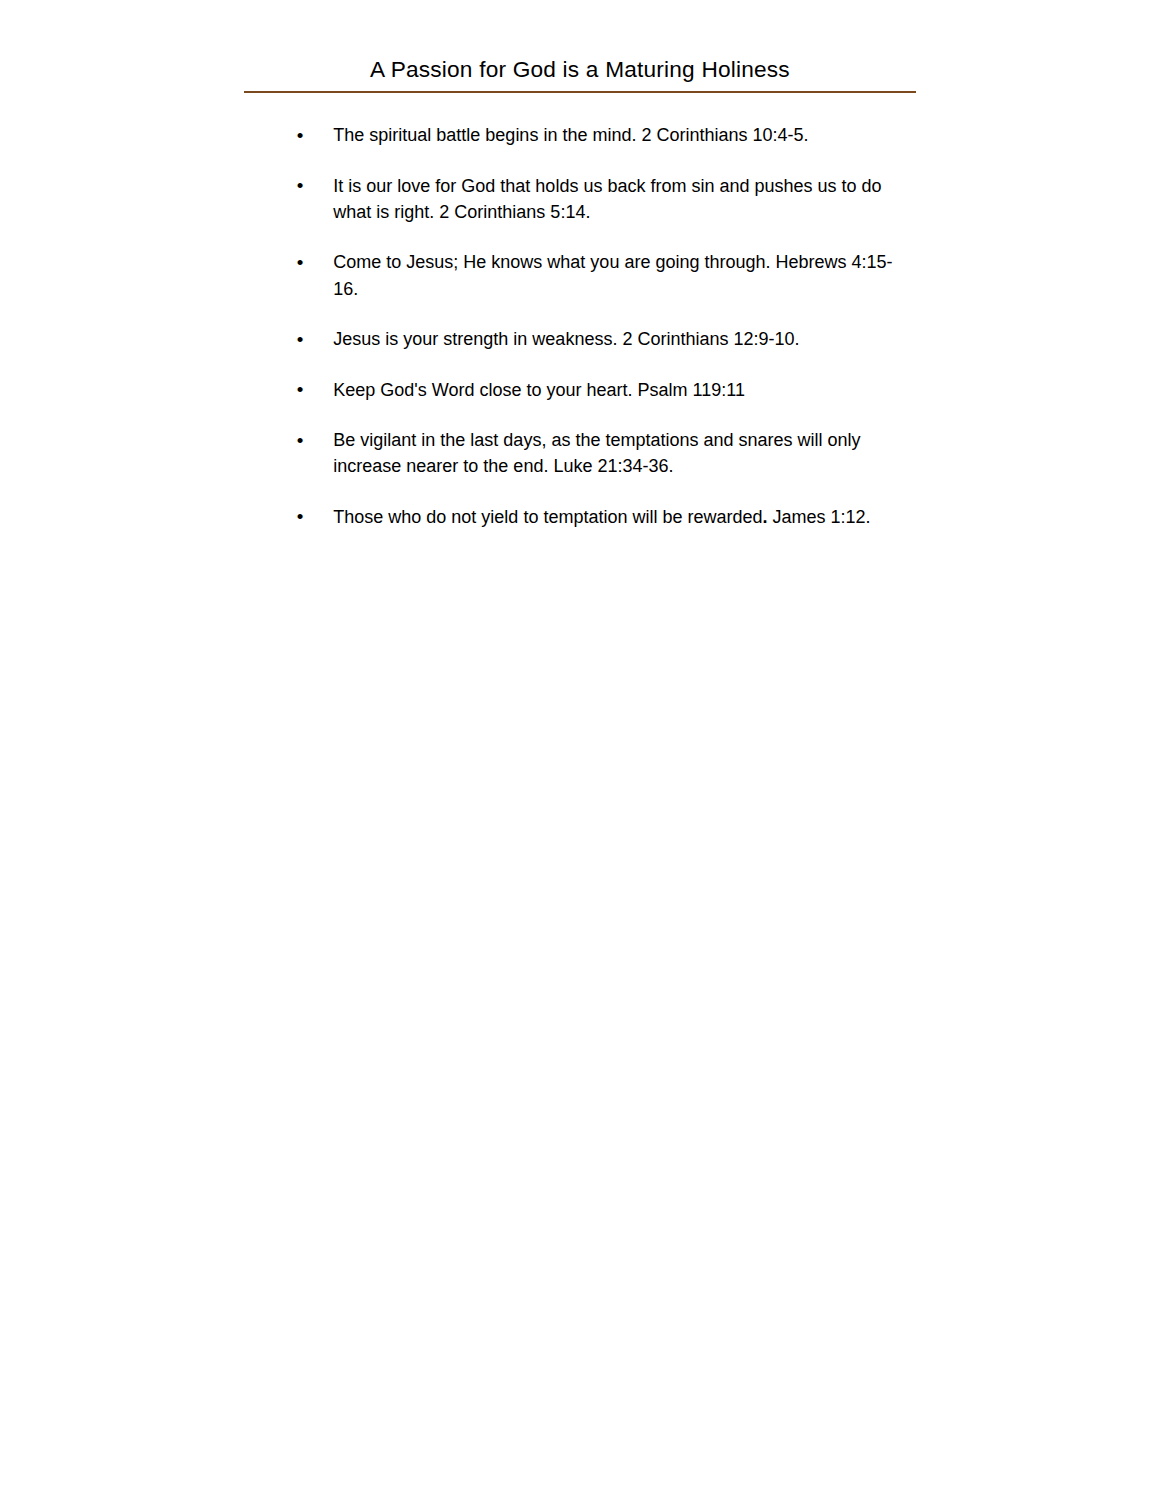A Passion for God is a Maturing Holiness
The spiritual battle begins in the mind. 2 Corinthians 10:4-5.
It is our love for God that holds us back from sin and pushes us to do what is right. 2 Corinthians 5:14.
Come to Jesus; He knows what you are going through. Hebrews 4:15-16.
Jesus is your strength in weakness. 2 Corinthians 12:9-10.
Keep God's Word close to your heart. Psalm 119:11
Be vigilant in the last days, as the temptations and snares will only increase nearer to the end. Luke 21:34-36.
Those who do not yield to temptation will be rewarded. James 1:12.